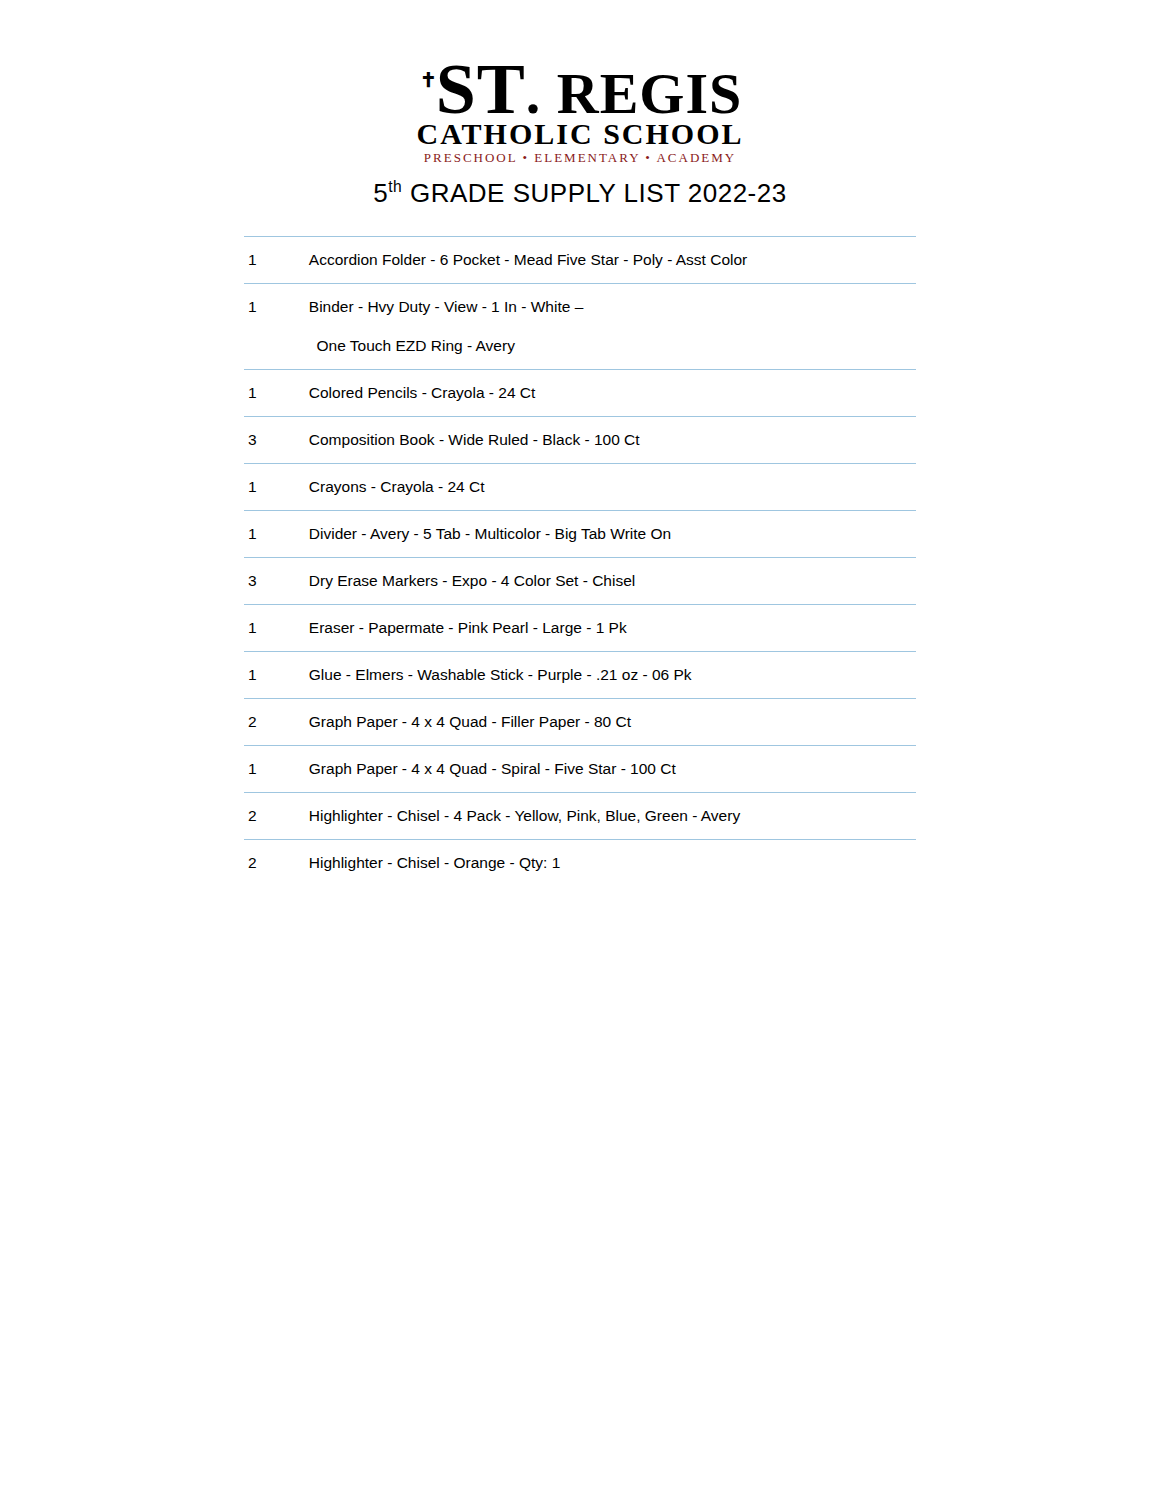✝ST. REGIS
CATHOLIC SCHOOL
PRESCHOOL • ELEMENTARY • ACADEMY
5th GRADE SUPPLY LIST 2022-23
| 1 | Accordion Folder - 6 Pocket - Mead Five Star - Poly - Asst Color |
| 1 | Binder - Hvy Duty - View - 1 In - White – One Touch EZD Ring - Avery |
| 1 | Colored Pencils - Crayola - 24 Ct |
| 3 | Composition Book - Wide Ruled - Black - 100 Ct |
| 1 | Crayons - Crayola - 24 Ct |
| 1 | Divider - Avery - 5 Tab - Multicolor - Big Tab Write On |
| 3 | Dry Erase Markers - Expo - 4 Color Set - Chisel |
| 1 | Eraser - Papermate - Pink Pearl - Large - 1 Pk |
| 1 | Glue - Elmers - Washable Stick - Purple - .21 oz - 06 Pk |
| 2 | Graph Paper - 4 x 4 Quad - Filler Paper - 80 Ct |
| 1 | Graph Paper - 4 x 4 Quad - Spiral - Five Star - 100 Ct |
| 2 | Highlighter - Chisel - 4 Pack - Yellow, Pink, Blue, Green - Avery |
| 2 | Highlighter - Chisel - Orange - Qty: 1 |